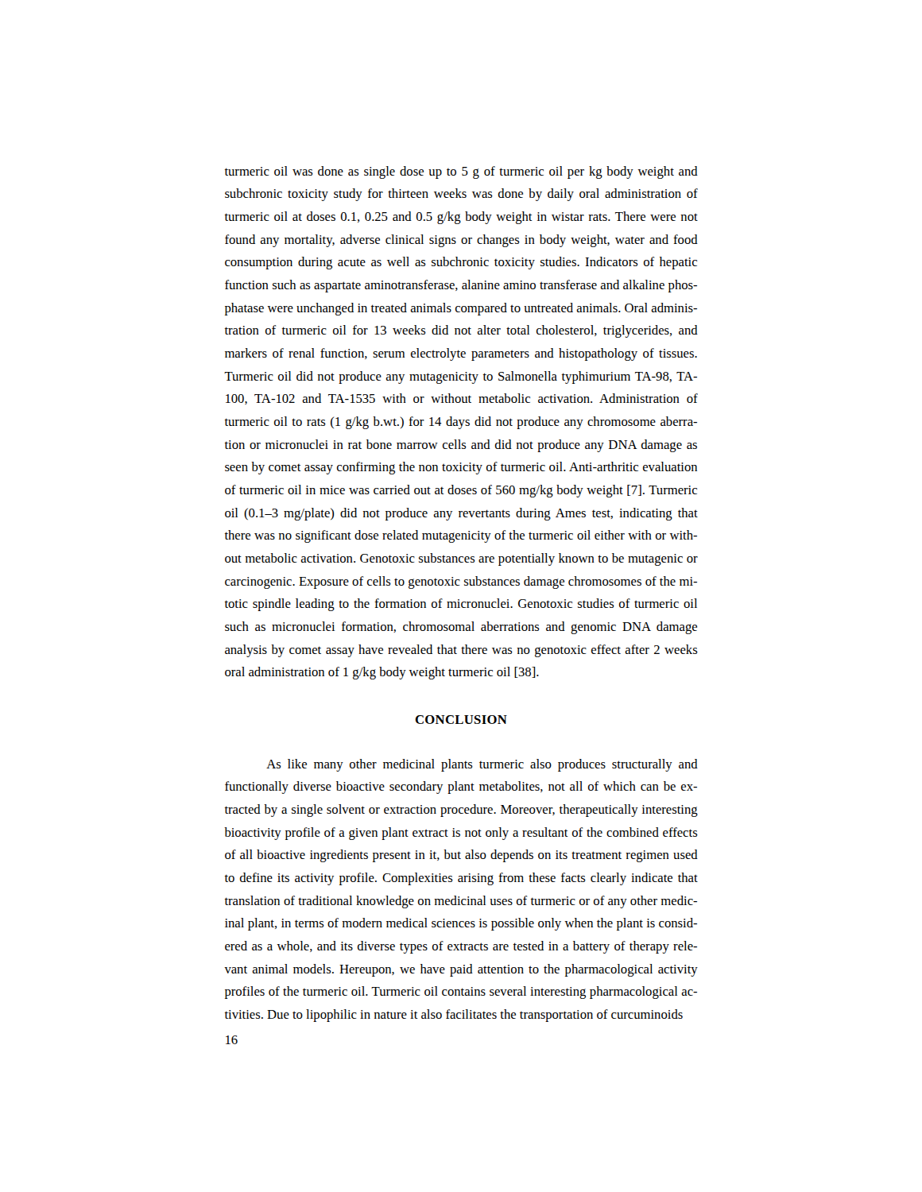turmeric oil was done as single dose up to 5 g of turmeric oil per kg body weight and subchronic toxicity study for thirteen weeks was done by daily oral administration of turmeric oil at doses 0.1, 0.25 and 0.5 g/kg body weight in wistar rats. There were not found any mortality, adverse clinical signs or changes in body weight, water and food consumption during acute as well as subchronic toxicity studies. Indicators of hepatic function such as aspartate aminotransferase, alanine amino transferase and alkaline phosphatase were unchanged in treated animals compared to untreated animals. Oral administration of turmeric oil for 13 weeks did not alter total cholesterol, triglycerides, and markers of renal function, serum electrolyte parameters and histopathology of tissues. Turmeric oil did not produce any mutagenicity to Salmonella typhimurium TA-98, TA-100, TA-102 and TA-1535 with or without metabolic activation. Administration of turmeric oil to rats (1 g/kg b.wt.) for 14 days did not produce any chromosome aberration or micronuclei in rat bone marrow cells and did not produce any DNA damage as seen by comet assay confirming the non toxicity of turmeric oil. Anti-arthritic evaluation of turmeric oil in mice was carried out at doses of 560 mg/kg body weight [7]. Turmeric oil (0.1–3 mg/plate) did not produce any revertants during Ames test, indicating that there was no significant dose related mutagenicity of the turmeric oil either with or without metabolic activation. Genotoxic substances are potentially known to be mutagenic or carcinogenic. Exposure of cells to genotoxic substances damage chromosomes of the mitotic spindle leading to the formation of micronuclei. Genotoxic studies of turmeric oil such as micronuclei formation, chromosomal aberrations and genomic DNA damage analysis by comet assay have revealed that there was no genotoxic effect after 2 weeks oral administration of 1 g/kg body weight turmeric oil [38].
CONCLUSION
As like many other medicinal plants turmeric also produces structurally and functionally diverse bioactive secondary plant metabolites, not all of which can be extracted by a single solvent or extraction procedure. Moreover, therapeutically interesting bioactivity profile of a given plant extract is not only a resultant of the combined effects of all bioactive ingredients present in it, but also depends on its treatment regimen used to define its activity profile. Complexities arising from these facts clearly indicate that translation of traditional knowledge on medicinal uses of turmeric or of any other medicinal plant, in terms of modern medical sciences is possible only when the plant is considered as a whole, and its diverse types of extracts are tested in a battery of therapy relevant animal models. Hereupon, we have paid attention to the pharmacological activity profiles of the turmeric oil. Turmeric oil contains several interesting pharmacological activities. Due to lipophilic in nature it also facilitates the transportation of curcuminoids
16